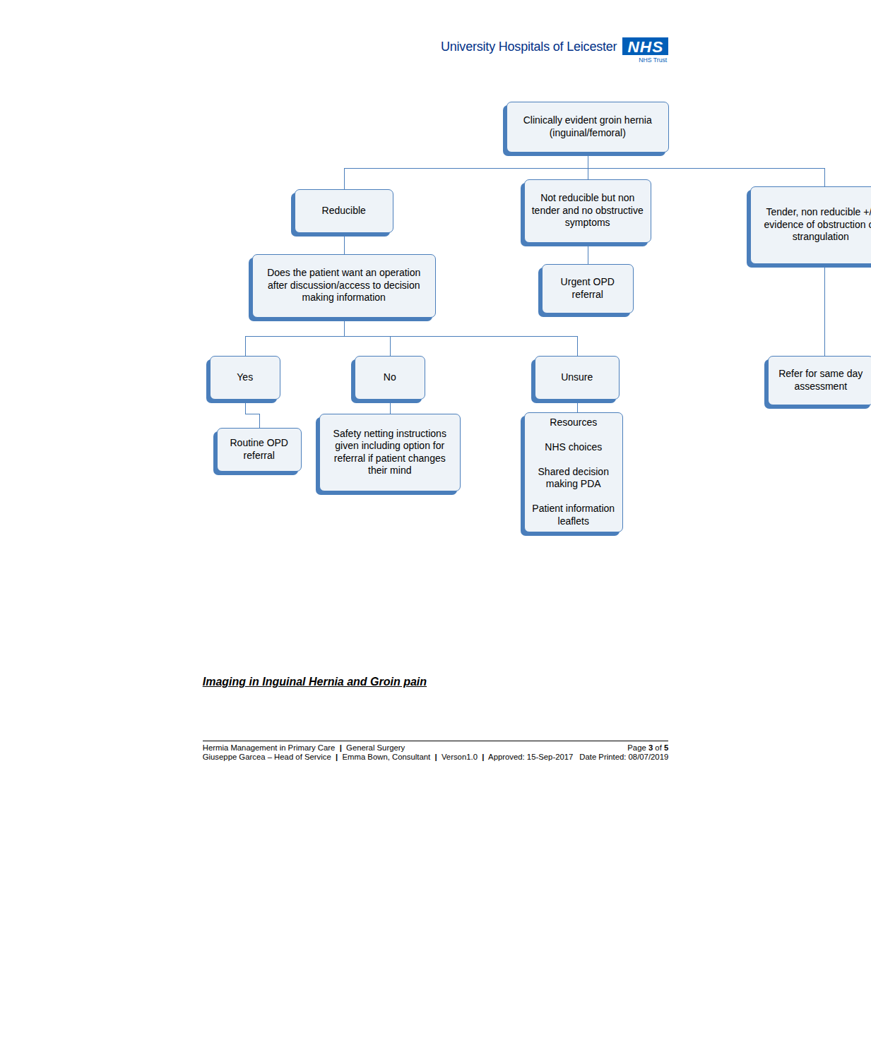University Hospitals of Leicester NHS
NHS Trust
Clinically evident groin hernia (inguinal/femoral)
Reducible
Not reducible but non tender and no obstructive symptoms
Tender, non reducible +/- evidence of obstruction or strangulation
Does the patient want an operation after discussion/access to decision making information
Urgent OPD referral
Refer for same day assessment
Yes
No
Unsure
Routine OPD referral
Safety netting instructions given including option for referral if patient changes their mind
Resources
NHS choices
Shared decision making PDA
Patient information leaflets
Imaging in Inguinal Hernia and Groin pain
Hermia Management in Primary Care | General Surgery
Giuseppe Garcea – Head of Service | Emma Bown, Consultant | Verson1.0 | Approved: 15-Sep-2017
Page 3 of 5
Date Printed: 08/07/2019